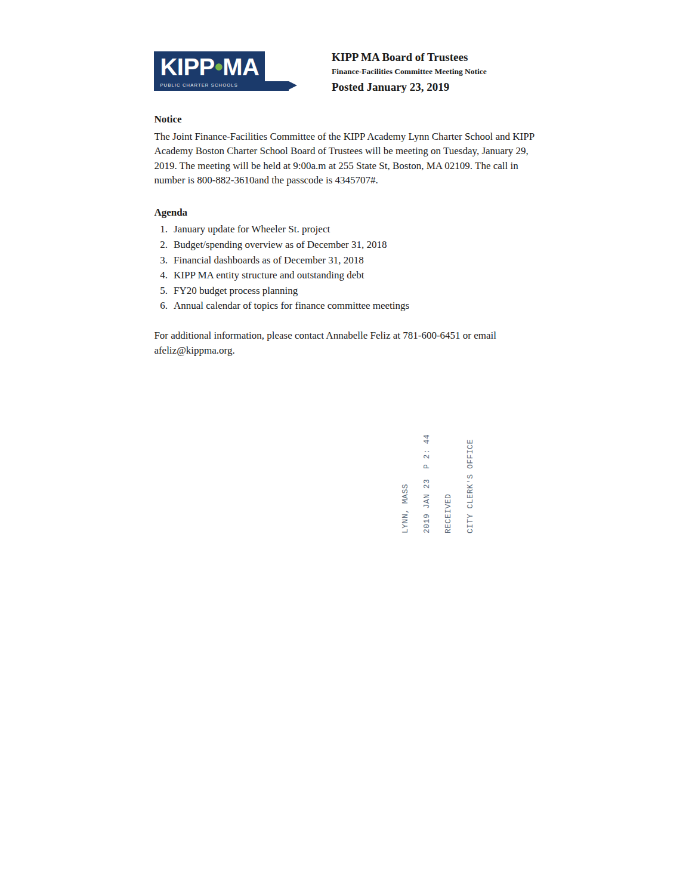KIPP•MA PUBLIC CHARTER SCHOOLS
KIPP MA Board of Trustees
Finance-Facilities Committee Meeting Notice
Posted January 23, 2019
Notice
The Joint Finance-Facilities Committee of the KIPP Academy Lynn Charter School and KIPP Academy Boston Charter School Board of Trustees will be meeting on Tuesday, January 29, 2019. The meeting will be held at 9:00a.m at 255 State St, Boston, MA 02109. The call in number is 800-882-3610and the passcode is 4345707#.
Agenda
January update for Wheeler St. project
Budget/spending overview as of December 31, 2018
Financial dashboards as of December 31, 2018
KIPP MA entity structure and outstanding debt
FY20 budget process planning
Annual calendar of topics for finance committee meetings
For additional information, please contact Annabelle Feliz at 781-600-6451 or email afeliz@kippma.org.
LYNN, MASS 2019 JAN 23 P 2: 44 RECEIVED CITY CLERK'S OFFICE